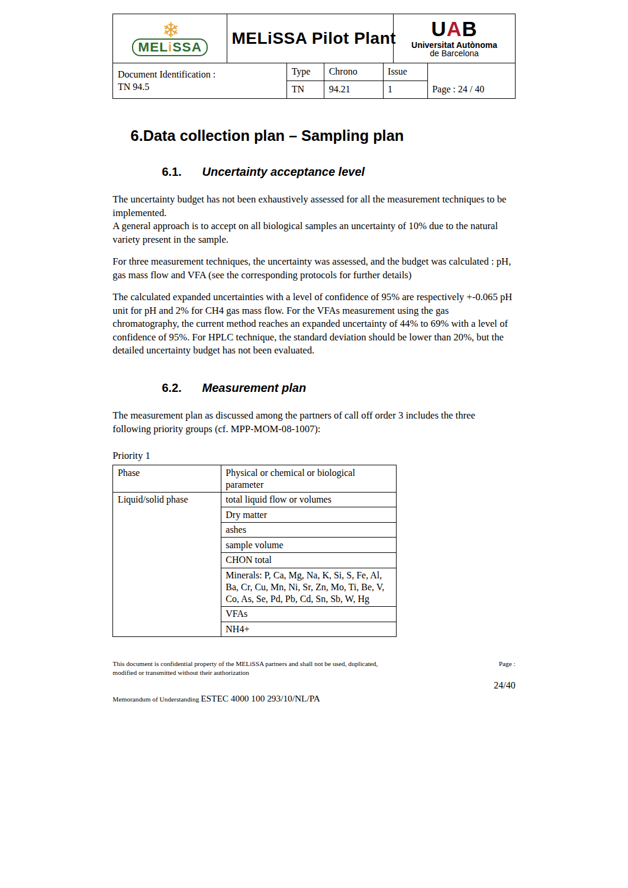| ❄ MEL i SSA | MELiSSA Pilot Plant | U A B Universitat Autònoma de Barcelona |
| Document Identification : TN 94.5 | Type | Chrono | Issue | Page : 24 / 40 |
| TN | 94.21 | 1 |
6.Data collection plan – Sampling plan
6.1. Uncertainty acceptance level
The uncertainty budget has not been exhaustively assessed for all the measurement techniques to be implemented.
A general approach is to accept on all biological samples an uncertainty of 10% due to the natural variety present in the sample.
For three measurement techniques, the uncertainty was assessed, and the budget was calculated : pH, gas mass flow and VFA (see the corresponding protocols for further details)
The calculated expanded uncertainties with a level of confidence of 95% are respectively +-0.065 pH unit for pH and 2% for CH4 gas mass flow. For the VFAs measurement using the gas chromatography, the current method reaches an expanded uncertainty of 44% to 69% with a level of confidence of 95%. For HPLC technique, the standard deviation should be lower than 20%, but the detailed uncertainty budget has not been evaluated.
6.2. Measurement plan
The measurement plan as discussed among the partners of call off order 3 includes the three following priority groups (cf. MPP-MOM-08-1007):
Priority 1
| Phase | Physical or chemical or biological parameter |
| Liquid/solid phase | total liquid flow or volumes |
| Dry matter |
| ashes |
| sample volume |
| CHON total |
| Minerals: P, Ca, Mg, Na, K, Si, S, Fe, Al, Ba, Cr, Cu, Mn, Ni, Sr, Zn, Mo, Ti, Be, V, Co, As, Se, Pd, Pb, Cd, Sn, Sb, W, Hg |
| VFAs |
| NH4+ |
This document is confidential property of the MELiSSA partners and shall not be used, duplicated, modified or transmitted without their authorization
Page :
24/40
Memorandum of Understanding ESTEC 4000 100 293/10/NL/PA